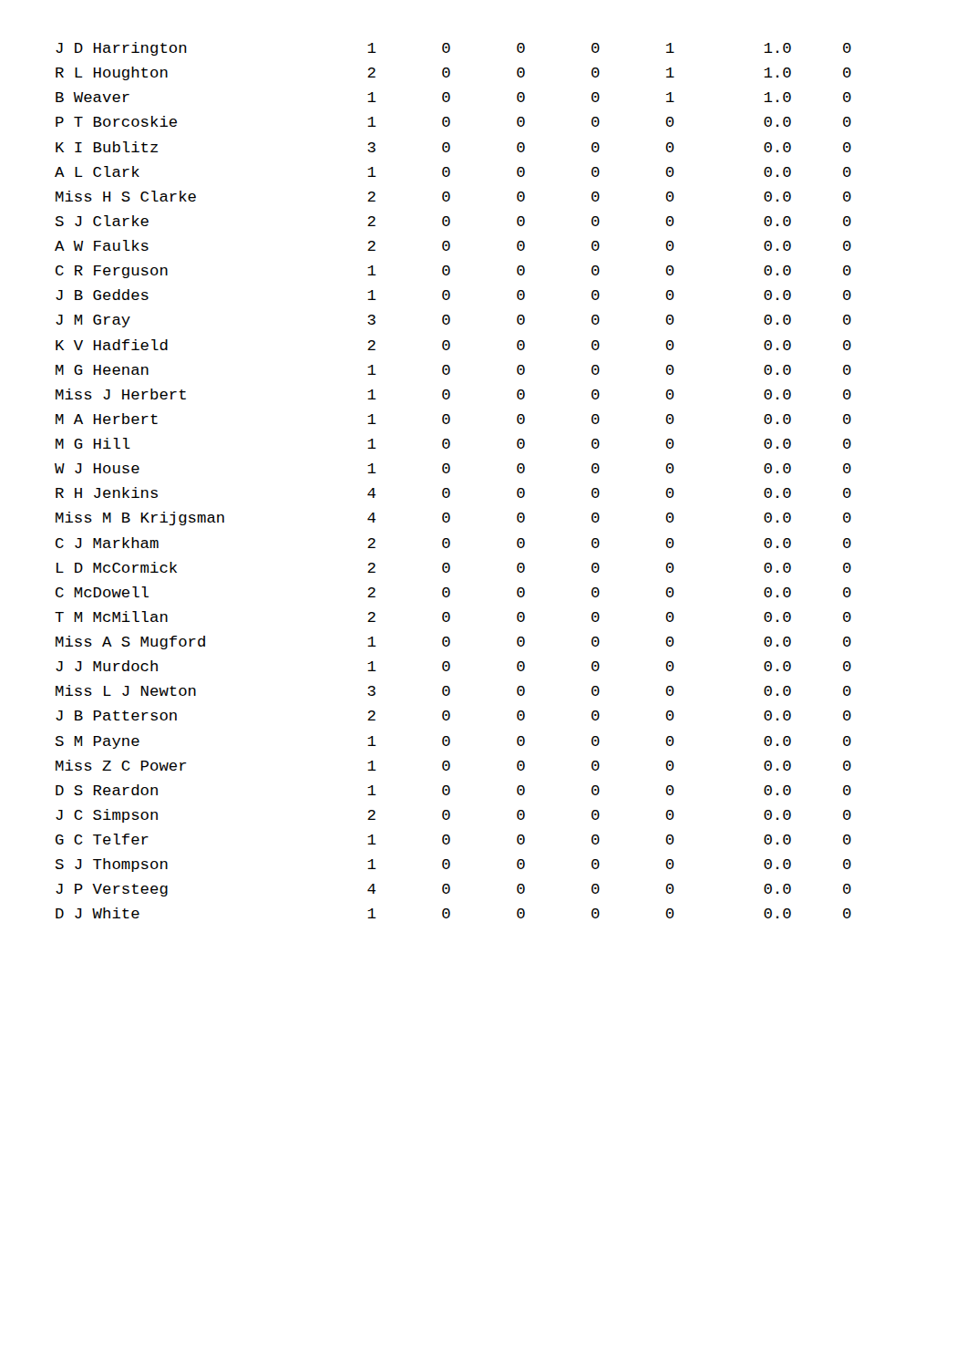| J D Harrington | 1 | 0 | 0 | 0 | 1 | 1.0 | 0 |
| R L Houghton | 2 | 0 | 0 | 0 | 1 | 1.0 | 0 |
| B Weaver | 1 | 0 | 0 | 0 | 1 | 1.0 | 0 |
| P T Borcoskie | 1 | 0 | 0 | 0 | 0 | 0.0 | 0 |
| K I Bublitz | 3 | 0 | 0 | 0 | 0 | 0.0 | 0 |
| A L Clark | 1 | 0 | 0 | 0 | 0 | 0.0 | 0 |
| Miss H S Clarke | 2 | 0 | 0 | 0 | 0 | 0.0 | 0 |
| S J Clarke | 2 | 0 | 0 | 0 | 0 | 0.0 | 0 |
| A W Faulks | 2 | 0 | 0 | 0 | 0 | 0.0 | 0 |
| C R Ferguson | 1 | 0 | 0 | 0 | 0 | 0.0 | 0 |
| J B Geddes | 1 | 0 | 0 | 0 | 0 | 0.0 | 0 |
| J M Gray | 3 | 0 | 0 | 0 | 0 | 0.0 | 0 |
| K V Hadfield | 2 | 0 | 0 | 0 | 0 | 0.0 | 0 |
| M G Heenan | 1 | 0 | 0 | 0 | 0 | 0.0 | 0 |
| Miss J Herbert | 1 | 0 | 0 | 0 | 0 | 0.0 | 0 |
| M A Herbert | 1 | 0 | 0 | 0 | 0 | 0.0 | 0 |
| M G Hill | 1 | 0 | 0 | 0 | 0 | 0.0 | 0 |
| W J House | 1 | 0 | 0 | 0 | 0 | 0.0 | 0 |
| R H Jenkins | 4 | 0 | 0 | 0 | 0 | 0.0 | 0 |
| Miss M B Krijgsman | 4 | 0 | 0 | 0 | 0 | 0.0 | 0 |
| C J Markham | 2 | 0 | 0 | 0 | 0 | 0.0 | 0 |
| L D McCormick | 2 | 0 | 0 | 0 | 0 | 0.0 | 0 |
| C McDowell | 2 | 0 | 0 | 0 | 0 | 0.0 | 0 |
| T M McMillan | 2 | 0 | 0 | 0 | 0 | 0.0 | 0 |
| Miss A S Mugford | 1 | 0 | 0 | 0 | 0 | 0.0 | 0 |
| J J Murdoch | 1 | 0 | 0 | 0 | 0 | 0.0 | 0 |
| Miss L J Newton | 3 | 0 | 0 | 0 | 0 | 0.0 | 0 |
| J B Patterson | 2 | 0 | 0 | 0 | 0 | 0.0 | 0 |
| S M Payne | 1 | 0 | 0 | 0 | 0 | 0.0 | 0 |
| Miss Z C Power | 1 | 0 | 0 | 0 | 0 | 0.0 | 0 |
| D S Reardon | 1 | 0 | 0 | 0 | 0 | 0.0 | 0 |
| J C Simpson | 2 | 0 | 0 | 0 | 0 | 0.0 | 0 |
| G C Telfer | 1 | 0 | 0 | 0 | 0 | 0.0 | 0 |
| S J Thompson | 1 | 0 | 0 | 0 | 0 | 0.0 | 0 |
| J P Versteeg | 4 | 0 | 0 | 0 | 0 | 0.0 | 0 |
| D J White | 1 | 0 | 0 | 0 | 0 | 0.0 | 0 |